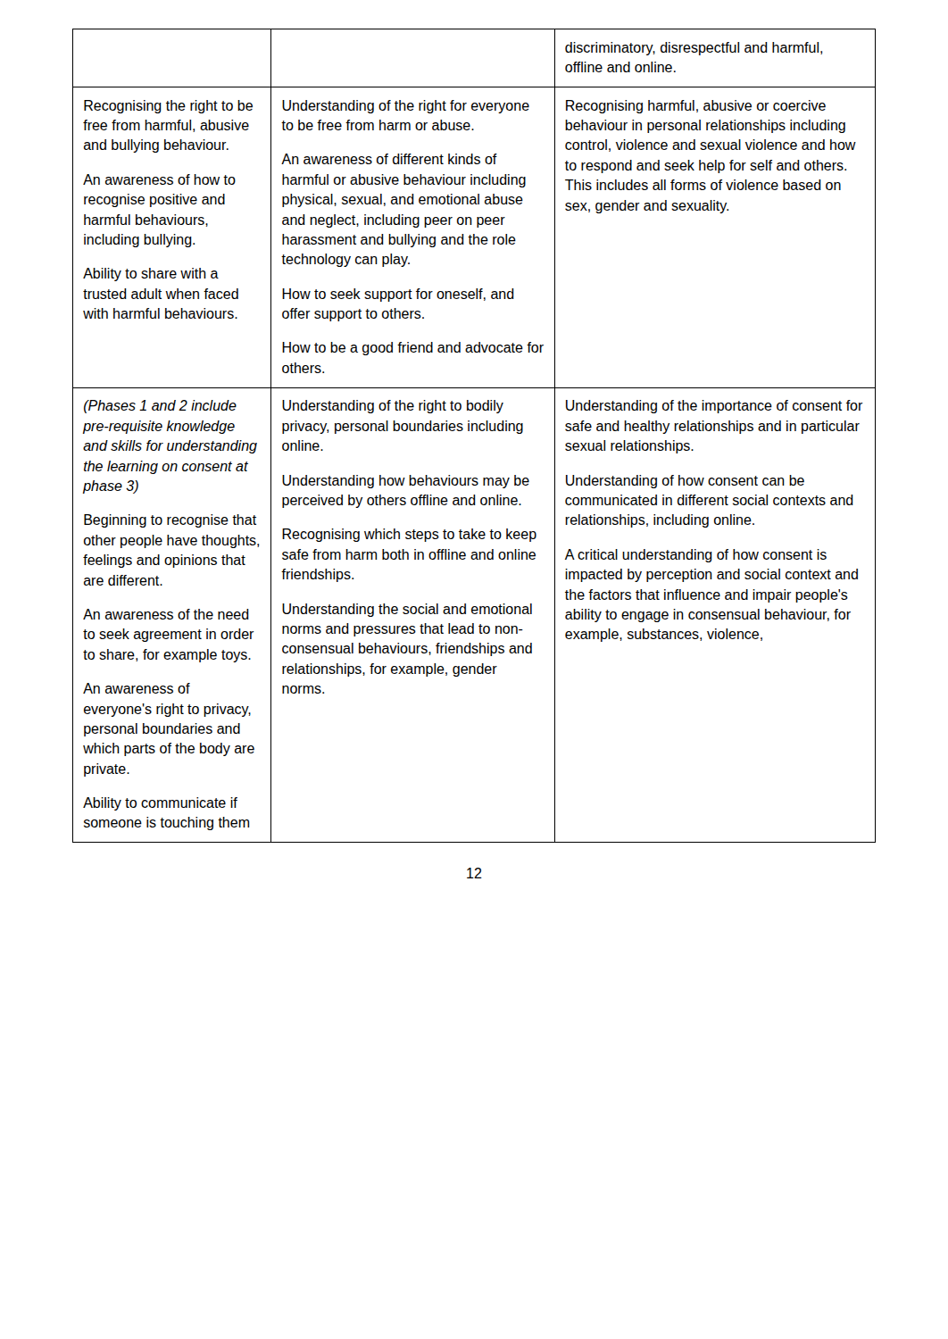| | | discriminatory, disrespectful and harmful, offline and online. |
| Recognising the right to be free from harmful, abusive and bullying behaviour. An awareness of how to recognise positive and harmful behaviours, including bullying. Ability to share with a trusted adult when faced with harmful behaviours. | Understanding of the right for everyone to be free from harm or abuse. An awareness of different kinds of harmful or abusive behaviour including physical, sexual, and emotional abuse and neglect, including peer on peer harassment and bullying and the role technology can play. How to seek support for oneself, and offer support to others. How to be a good friend and advocate for others. | Recognising harmful, abusive or coercive behaviour in personal relationships including control, violence and sexual violence and how to respond and seek help for self and others. This includes all forms of violence based on sex, gender and sexuality. |
| (Phases 1 and 2 include pre-requisite knowledge and skills for understanding the learning on consent at phase 3) Beginning to recognise that other people have thoughts, feelings and opinions that are different. An awareness of the need to seek agreement in order to share, for example toys. An awareness of everyone's right to privacy, personal boundaries and which parts of the body are private. Ability to communicate if someone is touching them | Understanding of the right to bodily privacy, personal boundaries including online. Understanding how behaviours may be perceived by others offline and online. Recognising which steps to take to keep safe from harm both in offline and online friendships. Understanding the social and emotional norms and pressures that lead to non-consensual behaviours, friendships and relationships, for example, gender norms. | Understanding of the importance of consent for safe and healthy relationships and in particular sexual relationships. Understanding of how consent can be communicated in different social contexts and relationships, including online. A critical understanding of how consent is impacted by perception and social context and the factors that influence and impair people's ability to engage in consensual behaviour, for example, substances, violence, |
12